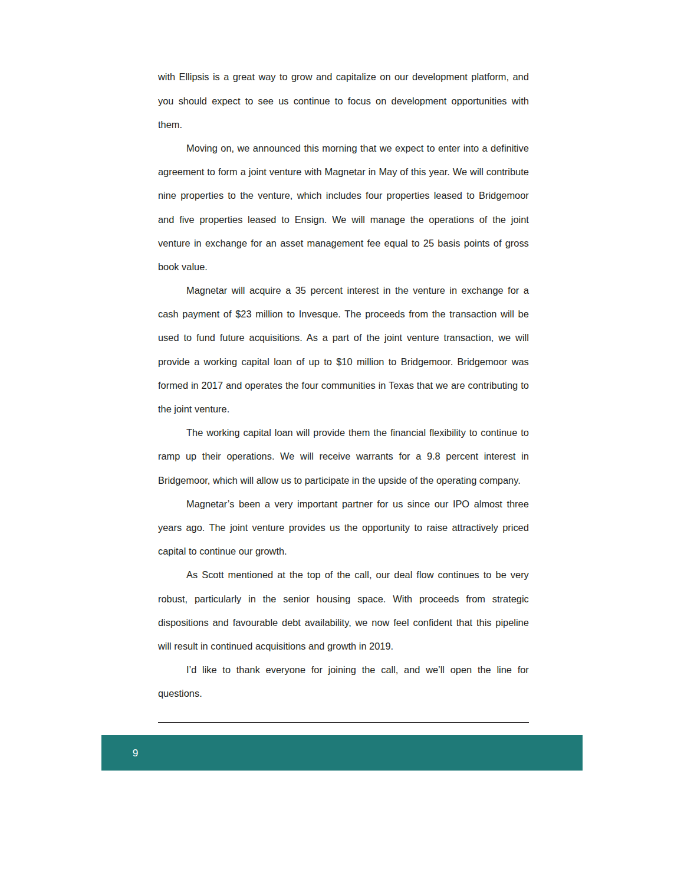with Ellipsis is a great way to grow and capitalize on our development platform, and you should expect to see us continue to focus on development opportunities with them.
Moving on, we announced this morning that we expect to enter into a definitive agreement to form a joint venture with Magnetar in May of this year. We will contribute nine properties to the venture, which includes four properties leased to Bridgemoor and five properties leased to Ensign. We will manage the operations of the joint venture in exchange for an asset management fee equal to 25 basis points of gross book value.
Magnetar will acquire a 35 percent interest in the venture in exchange for a cash payment of $23 million to Invesque. The proceeds from the transaction will be used to fund future acquisitions. As a part of the joint venture transaction, we will provide a working capital loan of up to $10 million to Bridgemoor. Bridgemoor was formed in 2017 and operates the four communities in Texas that we are contributing to the joint venture.
The working capital loan will provide them the financial flexibility to continue to ramp up their operations. We will receive warrants for a 9.8 percent interest in Bridgemoor, which will allow us to participate in the upside of the operating company.
Magnetar’s been a very important partner for us since our IPO almost three years ago. The joint venture provides us the opportunity to raise attractively priced capital to continue our growth.
As Scott mentioned at the top of the call, our deal flow continues to be very robust, particularly in the senior housing space. With proceeds from strategic dispositions and favourable debt availability, we now feel confident that this pipeline will result in continued acquisitions and growth in 2019.
I’d like to thank everyone for joining the call, and we’ll open the line for questions.
9